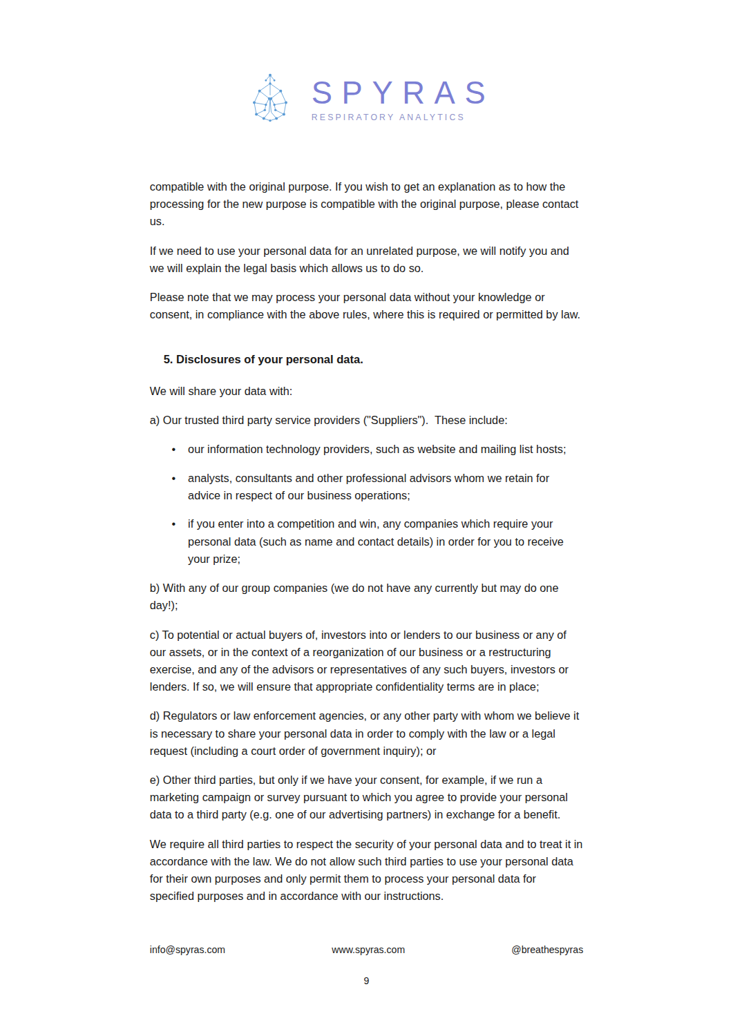SPYRAS
RESPIRATORY ANALYTICS
compatible with the original purpose. If you wish to get an explanation as to how the processing for the new purpose is compatible with the original purpose, please contact us.
If we need to use your personal data for an unrelated purpose, we will notify you and we will explain the legal basis which allows us to do so.
Please note that we may process your personal data without your knowledge or consent, in compliance with the above rules, where this is required or permitted by law.
5. Disclosures of your personal data.
We will share your data with:
a) Our trusted third party service providers ("Suppliers"). These include:
our information technology providers, such as website and mailing list hosts;
analysts, consultants and other professional advisors whom we retain for advice in respect of our business operations;
if you enter into a competition and win, any companies which require your personal data (such as name and contact details) in order for you to receive your prize;
b) With any of our group companies (we do not have any currently but may do one day!);
c) To potential or actual buyers of, investors into or lenders to our business or any of our assets, or in the context of a reorganization of our business or a restructuring exercise, and any of the advisors or representatives of any such buyers, investors or lenders. If so, we will ensure that appropriate confidentiality terms are in place;
d) Regulators or law enforcement agencies, or any other party with whom we believe it is necessary to share your personal data in order to comply with the law or a legal request (including a court order of government inquiry); or
e) Other third parties, but only if we have your consent, for example, if we run a marketing campaign or survey pursuant to which you agree to provide your personal data to a third party (e.g. one of our advertising partners) in exchange for a benefit.
We require all third parties to respect the security of your personal data and to treat it in accordance with the law. We do not allow such third parties to use your personal data for their own purposes and only permit them to process your personal data for specified purposes and in accordance with our instructions.
info@spyras.com www.spyras.com @breathespyras
9